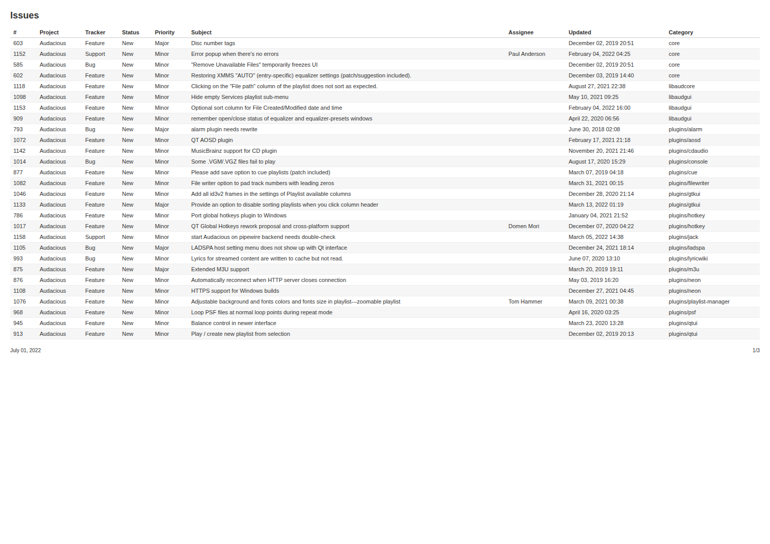Issues
| # | Project | Tracker | Status | Priority | Subject | Assignee | Updated | Category |
| --- | --- | --- | --- | --- | --- | --- | --- | --- |
| 603 | Audacious | Feature | New | Major | Disc number tags | | December 02, 2019 20:51 | core |
| 1152 | Audacious | Support | New | Minor | Error popup when there's no errors | Paul Anderson | February 04, 2022 04:25 | core |
| 585 | Audacious | Bug | New | Minor | "Remove Unavailable Files" temporarily freezes UI | | December 02, 2019 20:51 | core |
| 602 | Audacious | Feature | New | Minor | Restoring XMMS "AUTO" (entry-specific) equalizer settings (patch/suggestion included). | | December 03, 2019 14:40 | core |
| 1118 | Audacious | Feature | New | Minor | Clicking on the "File path" column of the playlist does not sort as expected. | | August 27, 2021 22:38 | libaudcore |
| 1098 | Audacious | Feature | New | Minor | Hide empty Services playlist sub-menu | | May 10, 2021 09:25 | libaudgui |
| 1153 | Audacious | Feature | New | Minor | Optional sort column for File Created/Modified date and time | | February 04, 2022 16:00 | libaudgui |
| 909 | Audacious | Feature | New | Minor | remember open/close status of equalizer and equalizer-presets windows | | April 22, 2020 06:56 | libaudgui |
| 793 | Audacious | Bug | New | Major | alarm plugin needs rewrite | | June 30, 2018 02:08 | plugins/alarm |
| 1072 | Audacious | Feature | New | Minor | QT AOSD plugin | | February 17, 2021 21:18 | plugins/aosd |
| 1142 | Audacious | Feature | New | Minor | MusicBrainz support for CD plugin | | November 20, 2021 21:46 | plugins/cdaudio |
| 1014 | Audacious | Bug | New | Minor | Some .VGM/.VGZ files fail to play | | August 17, 2020 15:29 | plugins/console |
| 877 | Audacious | Feature | New | Minor | Please add save option to cue playlists (patch included) | | March 07, 2019 04:18 | plugins/cue |
| 1082 | Audacious | Feature | New | Minor | File writer option to pad track numbers with leading zeros | | March 31, 2021 00:15 | plugins/filewriter |
| 1046 | Audacious | Feature | New | Minor | Add all id3v2 frames in the settings of Playlist available columns | | December 28, 2020 21:14 | plugins/gtkui |
| 1133 | Audacious | Feature | New | Major | Provide an option to disable sorting playlists when you click column header | | March 13, 2022 01:19 | plugins/gtkui |
| 786 | Audacious | Feature | New | Minor | Port global hotkeys plugin to Windows | | January 04, 2021 21:52 | plugins/hotkey |
| 1017 | Audacious | Feature | New | Minor | QT Global Hotkeys rework proposal and cross-platform support | Domen Mori | December 07, 2020 04:22 | plugins/hotkey |
| 1158 | Audacious | Support | New | Minor | start Audacious on pipewire backend needs double-check | | March 05, 2022 14:38 | plugins/jack |
| 1105 | Audacious | Bug | New | Major | LADSPA host setting menu does not show up with Qt interface | | December 24, 2021 18:14 | plugins/ladspa |
| 993 | Audacious | Bug | New | Minor | Lyrics for streamed content are written to cache but not read. | | June 07, 2020 13:10 | plugins/lyricwiki |
| 875 | Audacious | Feature | New | Major | Extended M3U support | | March 20, 2019 19:11 | plugins/m3u |
| 876 | Audacious | Feature | New | Minor | Automatically reconnect when HTTP server closes connection | | May 03, 2019 16:20 | plugins/neon |
| 1108 | Audacious | Feature | New | Minor | HTTPS support for Windows builds | | December 27, 2021 04:45 | plugins/neon |
| 1076 | Audacious | Feature | New | Minor | Adjustable background and fonts colors and fonts size in playlist---zoomable playlist | Tom Hammer | March 09, 2021 00:38 | plugins/playlist-manager |
| 968 | Audacious | Feature | New | Minor | Loop PSF files at normal loop points during repeat mode | | April 16, 2020 03:25 | plugins/psf |
| 945 | Audacious | Feature | New | Minor | Balance control in newer interface | | March 23, 2020 13:28 | plugins/qtui |
| 913 | Audacious | Feature | New | Minor | Play / create new playlist from selection | | December 02, 2019 20:13 | plugins/qtui |
July 01, 2022 1/3